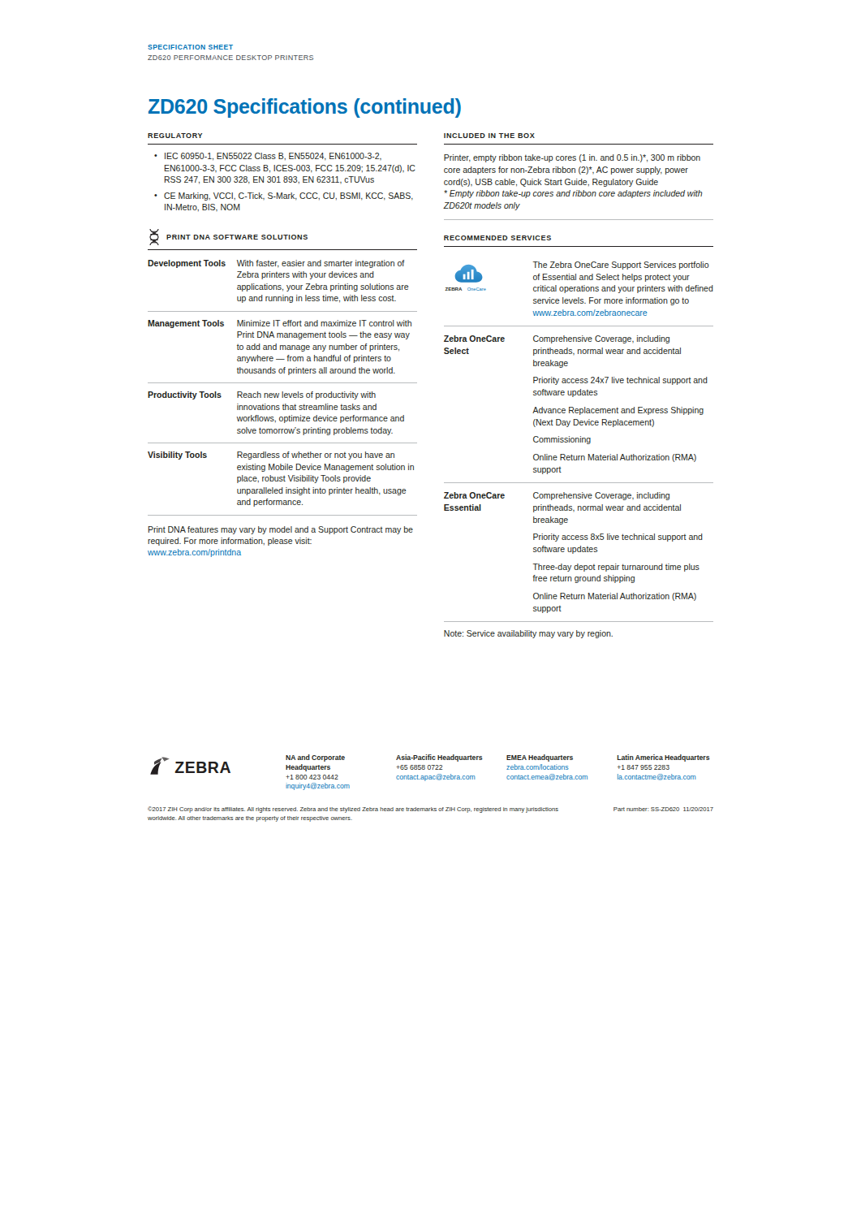Specification Sheet
ZD620 Performance Desktop Printers
ZD620 Specifications (continued)
Regulatory
IEC 60950-1, EN55022 Class B, EN55024, EN61000-3-2, EN61000-3-3, FCC Class B, ICES-003, FCC 15.209; 15.247(d), IC RSS 247, EN 300 328, EN 301 893, EN 62311, cTUVus
CE Marking, VCCI, C-Tick, S-Mark, CCC, CU, BSMI, KCC, SABS, IN-Metro, BIS, NOM
Print DNA Software Solutions
| Development Tools | With faster, easier and smarter integration of Zebra printers with your devices and applications, your Zebra printing solutions are up and running in less time, with less cost. |
| Management Tools | Minimize IT effort and maximize IT control with Print DNA management tools — the easy way to add and manage any number of printers, anywhere — from a handful of printers to thousands of printers all around the world. |
| Productivity Tools | Reach new levels of productivity with innovations that streamline tasks and workflows, optimize device performance and solve tomorrow’s printing problems today. |
| Visibility Tools | Regardless of whether or not you have an existing Mobile Device Management solution in place, robust Visibility Tools provide unparalleled insight into printer health, usage and performance. |
Print DNA features may vary by model and a Support Contract may be required. For more information, please visit:
www.zebra.com/printdna
Included in the Box
Printer, empty ribbon take-up cores (1 in. and 0.5 in.)*, 300 m ribbon core adapters for non-Zebra ribbon (2)*, AC power supply, power cord(s), USB cable, Quick Start Guide, Regulatory Guide
* Empty ribbon take-up cores and ribbon core adapters included with ZD620t models only
Recommended Services
| ZEBRA OneCare | The Zebra OneCare Support Services portfolio of Essential and Select helps protect your critical operations and your printers with defined service levels. For more information go to www.zebra.com/zebraonecare |
| Zebra OneCare Select | Comprehensive Coverage, including printheads, normal wear and accidental breakage Priority access 24x7 live technical support and software updates Advance Replacement and Express Shipping (Next Day Device Replacement) Commissioning Online Return Material Authorization (RMA) support |
| Zebra OneCare Essential | Comprehensive Coverage, including printheads, normal wear and accidental breakage Priority access 8x5 live technical support and software updates Three-day depot repair turnaround time plus free return ground shipping Online Return Material Authorization (RMA) support |
Note: Service availability may vary by region.
ZEBRA
NA and Corporate Headquarters
+1 800 423 0442
inquiry4@zebra.com
Asia-Pacific Headquarters
+65 6858 0722
contact.apac@zebra.com
EMEA Headquarters
zebra.com/locations
contact.emea@zebra.com
Latin America Headquarters
+1 847 955 2283
la.contactme@zebra.com
©2017 ZIH Corp and/or its affiliates. All rights reserved. Zebra and the stylized Zebra head are trademarks of ZIH Corp, registered in many jurisdictions worldwide. All other trademarks are the property of their respective owners.
Part number: SS-ZD620 11/20/2017